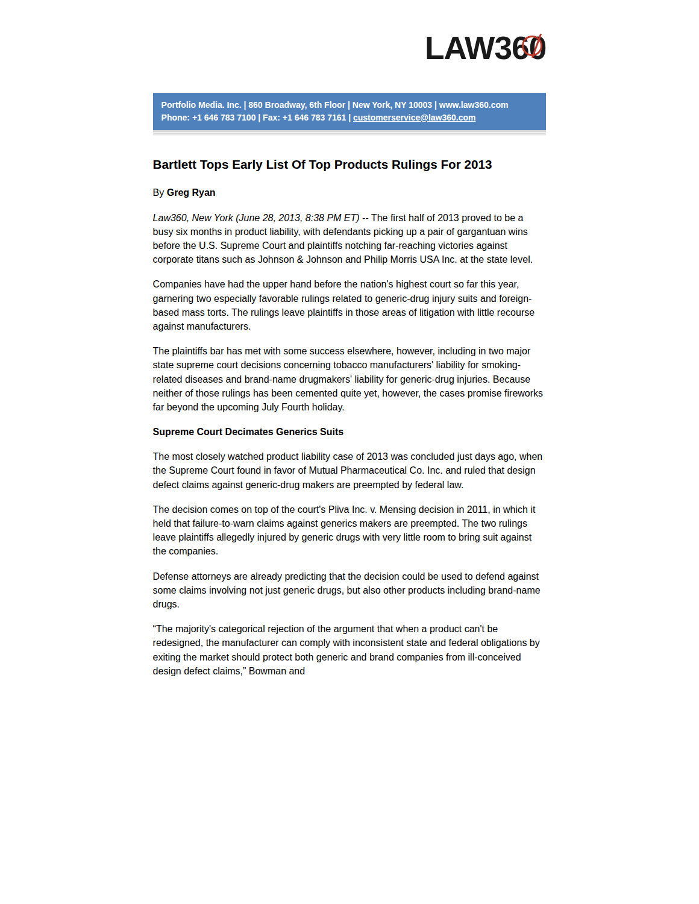LAW360
Portfolio Media. Inc. | 860 Broadway, 6th Floor | New York, NY 10003 | www.law360.com
Phone: +1 646 783 7100 | Fax: +1 646 783 7161 | customerservice@law360.com
Bartlett Tops Early List Of Top Products Rulings For 2013
By Greg Ryan
Law360, New York (June 28, 2013, 8:38 PM ET) -- The first half of 2013 proved to be a busy six months in product liability, with defendants picking up a pair of gargantuan wins before the U.S. Supreme Court and plaintiffs notching far-reaching victories against corporate titans such as Johnson & Johnson and Philip Morris USA Inc. at the state level.
Companies have had the upper hand before the nation's highest court so far this year, garnering two especially favorable rulings related to generic-drug injury suits and foreign-based mass torts. The rulings leave plaintiffs in those areas of litigation with little recourse against manufacturers.
The plaintiffs bar has met with some success elsewhere, however, including in two major state supreme court decisions concerning tobacco manufacturers' liability for smoking-related diseases and brand-name drugmakers' liability for generic-drug injuries. Because neither of those rulings has been cemented quite yet, however, the cases promise fireworks far beyond the upcoming July Fourth holiday.
Supreme Court Decimates Generics Suits
The most closely watched product liability case of 2013 was concluded just days ago, when the Supreme Court found in favor of Mutual Pharmaceutical Co. Inc. and ruled that design defect claims against generic-drug makers are preempted by federal law.
The decision comes on top of the court's Pliva Inc. v. Mensing decision in 2011, in which it held that failure-to-warn claims against generics makers are preempted. The two rulings leave plaintiffs allegedly injured by generic drugs with very little room to bring suit against the companies.
Defense attorneys are already predicting that the decision could be used to defend against some claims involving not just generic drugs, but also other products including brand-name drugs.
“The majority's categorical rejection of the argument that when a product can't be redesigned, the manufacturer can comply with inconsistent state and federal obligations by exiting the market should protect both generic and brand companies from ill-conceived design defect claims,” Bowman and